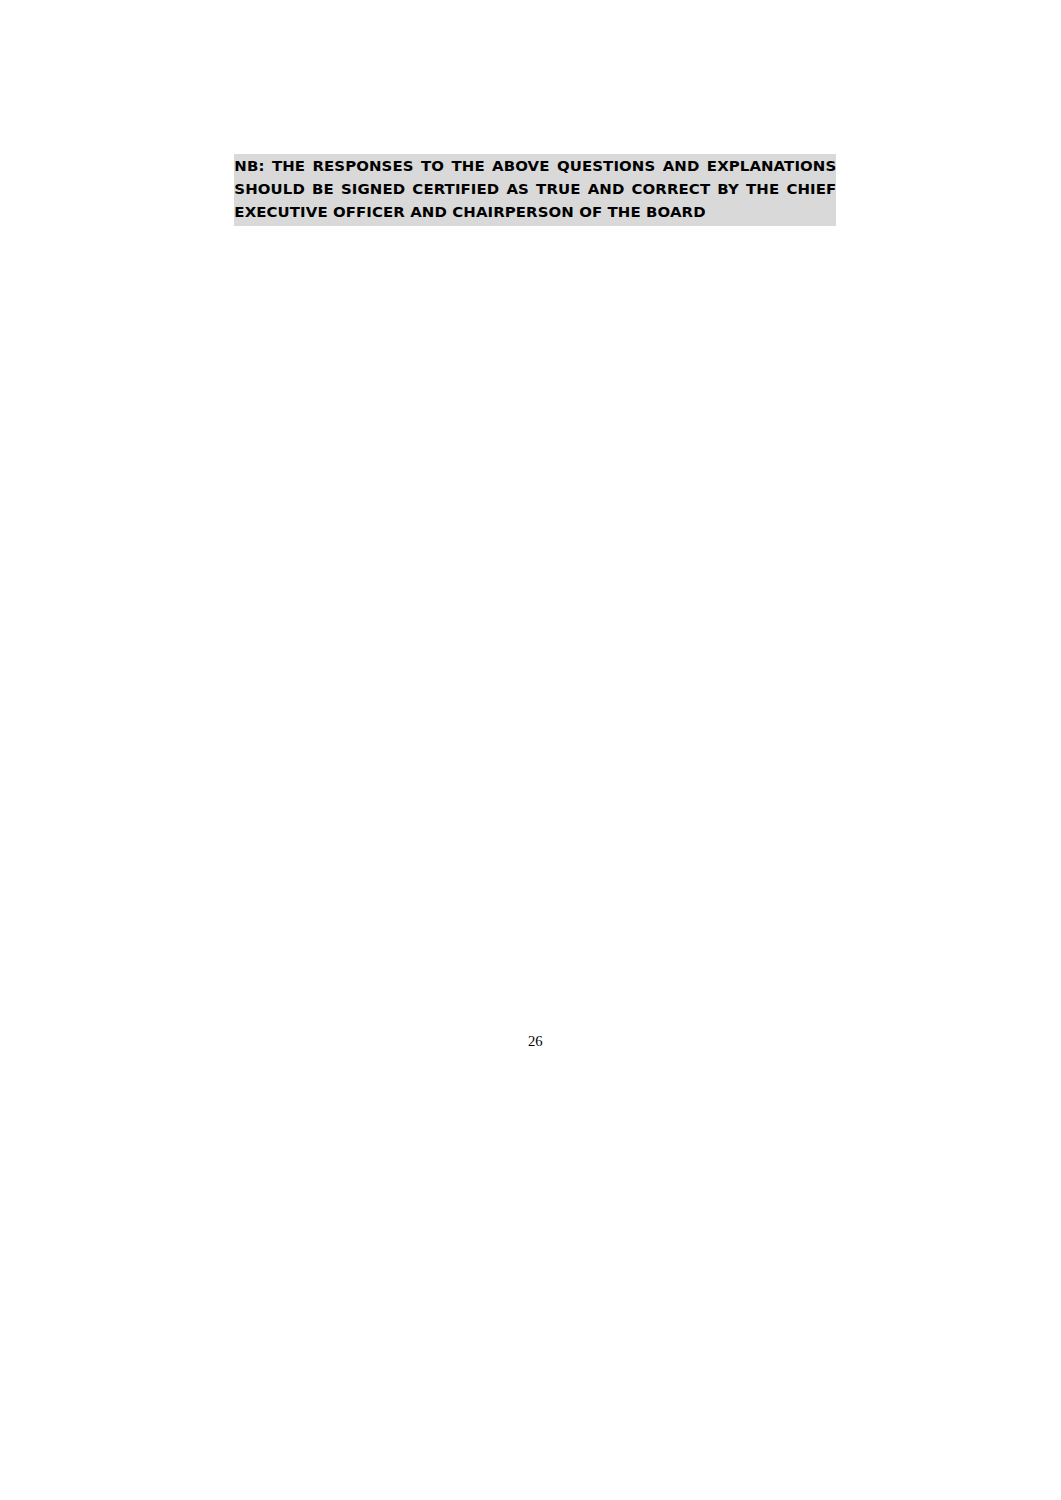NB: THE RESPONSES TO THE ABOVE QUESTIONS AND EXPLANATIONS SHOULD BE SIGNED CERTIFIED AS TRUE AND CORRECT BY THE CHIEF EXECUTIVE OFFICER AND CHAIRPERSON OF THE BOARD
26